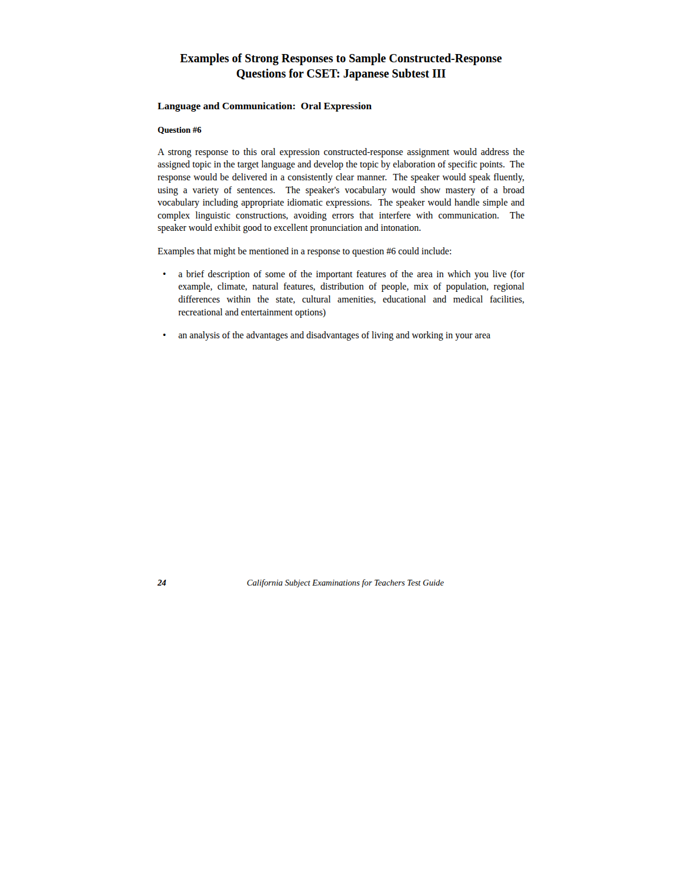Examples of Strong Responses to Sample Constructed-Response
Questions for CSET: Japanese Subtest III
Language and Communication: Oral Expression
Question #6
A strong response to this oral expression constructed-response assignment would address the assigned topic in the target language and develop the topic by elaboration of specific points. The response would be delivered in a consistently clear manner. The speaker would speak fluently, using a variety of sentences. The speaker's vocabulary would show mastery of a broad vocabulary including appropriate idiomatic expressions. The speaker would handle simple and complex linguistic constructions, avoiding errors that interfere with communication. The speaker would exhibit good to excellent pronunciation and intonation.
Examples that might be mentioned in a response to question #6 could include:
a brief description of some of the important features of the area in which you live (for example, climate, natural features, distribution of people, mix of population, regional differences within the state, cultural amenities, educational and medical facilities, recreational and entertainment options)
an analysis of the advantages and disadvantages of living and working in your area
24
California Subject Examinations for Teachers Test Guide